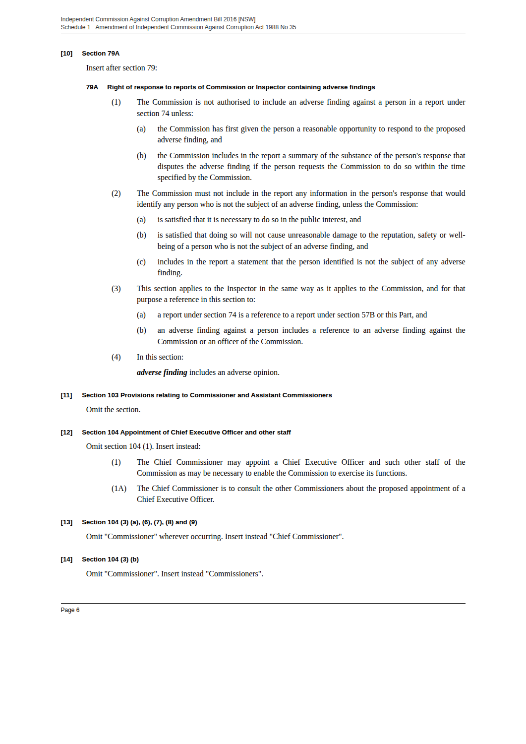Independent Commission Against Corruption Amendment Bill 2016 [NSW]
Schedule 1 Amendment of Independent Commission Against Corruption Act 1988 No 35
[10]
Section 79A
Insert after section 79:
79A
Right of response to reports of Commission or Inspector containing adverse findings
(1)
The Commission is not authorised to include an adverse finding against a person in a report under section 74 unless:
(a)
the Commission has first given the person a reasonable opportunity to respond to the proposed adverse finding, and
(b)
the Commission includes in the report a summary of the substance of the person's response that disputes the adverse finding if the person requests the Commission to do so within the time specified by the Commission.
(2)
The Commission must not include in the report any information in the person's response that would identify any person who is not the subject of an adverse finding, unless the Commission:
(a)
is satisfied that it is necessary to do so in the public interest, and
(b)
is satisfied that doing so will not cause unreasonable damage to the reputation, safety or well-being of a person who is not the subject of an adverse finding, and
(c)
includes in the report a statement that the person identified is not the subject of any adverse finding.
(3)
This section applies to the Inspector in the same way as it applies to the Commission, and for that purpose a reference in this section to:
(a)
a report under section 74 is a reference to a report under section 57B or this Part, and
(b)
an adverse finding against a person includes a reference to an adverse finding against the Commission or an officer of the Commission.
(4)
In this section:
adverse finding includes an adverse opinion.
[11]
Section 103 Provisions relating to Commissioner and Assistant Commissioners
Omit the section.
[12]
Section 104 Appointment of Chief Executive Officer and other staff
Omit section 104 (1). Insert instead:
(1)
The Chief Commissioner may appoint a Chief Executive Officer and such other staff of the Commission as may be necessary to enable the Commission to exercise its functions.
(1A)
The Chief Commissioner is to consult the other Commissioners about the proposed appointment of a Chief Executive Officer.
[13]
Section 104 (3) (a), (6), (7), (8) and (9)
Omit "Commissioner" wherever occurring. Insert instead "Chief Commissioner".
[14]
Section 104 (3) (b)
Omit "Commissioner". Insert instead "Commissioners".
Page 6